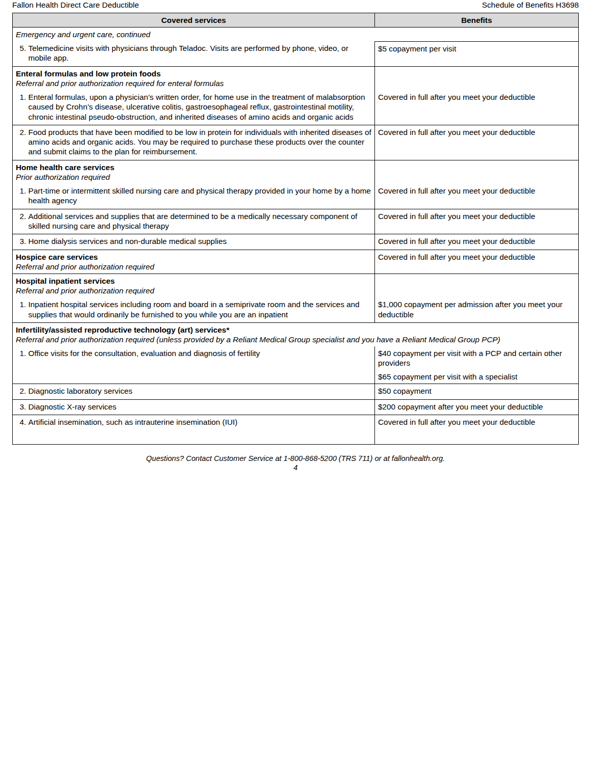Fallon Health Direct Care Deductible Schedule of Benefits H3698
| Covered services | Benefits |
| --- | --- |
| Emergency and urgent care, continued |
| Telemedicine visits with physicians through Teladoc. Visits are performed by phone, video, or mobile app. | $5 copayment per visit |
| Enteral formulas and low protein foods Referral and prior authorization required for enteral formulas | |
| Enteral formulas, upon a physician’s written order, for home use in the treatment of malabsorption caused by Crohn’s disease, ulcerative colitis, gastroesophageal reflux, gastrointestinal motility, chronic intestinal pseudo-obstruction, and inherited diseases of amino acids and organic acids | Covered in full after you meet your deductible |
| Food products that have been modified to be low in protein for individuals with inherited diseases of amino acids and organic acids. You may be required to purchase these products over the counter and submit claims to the plan for reimbursement. | Covered in full after you meet your deductible |
| Home health care services Prior authorization required | |
| Part-time or intermittent skilled nursing care and physical therapy provided in your home by a home health agency | Covered in full after you meet your deductible |
| Additional services and supplies that are determined to be a medically necessary component of skilled nursing care and physical therapy | Covered in full after you meet your deductible |
| Home dialysis services and non-durable medical supplies | Covered in full after you meet your deductible |
| Hospice care services Referral and prior authorization required | Covered in full after you meet your deductible |
| Hospital inpatient services Referral and prior authorization required | |
| Inpatient hospital services including room and board in a semiprivate room and the services and supplies that would ordinarily be furnished to you while you are an inpatient | $1,000 copayment per admission after you meet your deductible |
| Infertility/assisted reproductive technology (art) services* Referral and prior authorization required (unless provided by a Reliant Medical Group specialist and you have a Reliant Medical Group PCP) |
| Office visits for the consultation, evaluation and diagnosis of fertility | $40 copayment per visit with a PCP and certain other providers $65 copayment per visit with a specialist |
| Diagnostic laboratory services | $50 copayment |
| Diagnostic X-ray services | $200 copayment after you meet your deductible |
| Artificial insemination, such as intrauterine insemination (IUI) | Covered in full after you meet your deductible |
Questions? Contact Customer Service at 1-800-868-5200 (TRS 711) or at fallonhealth.org.
4